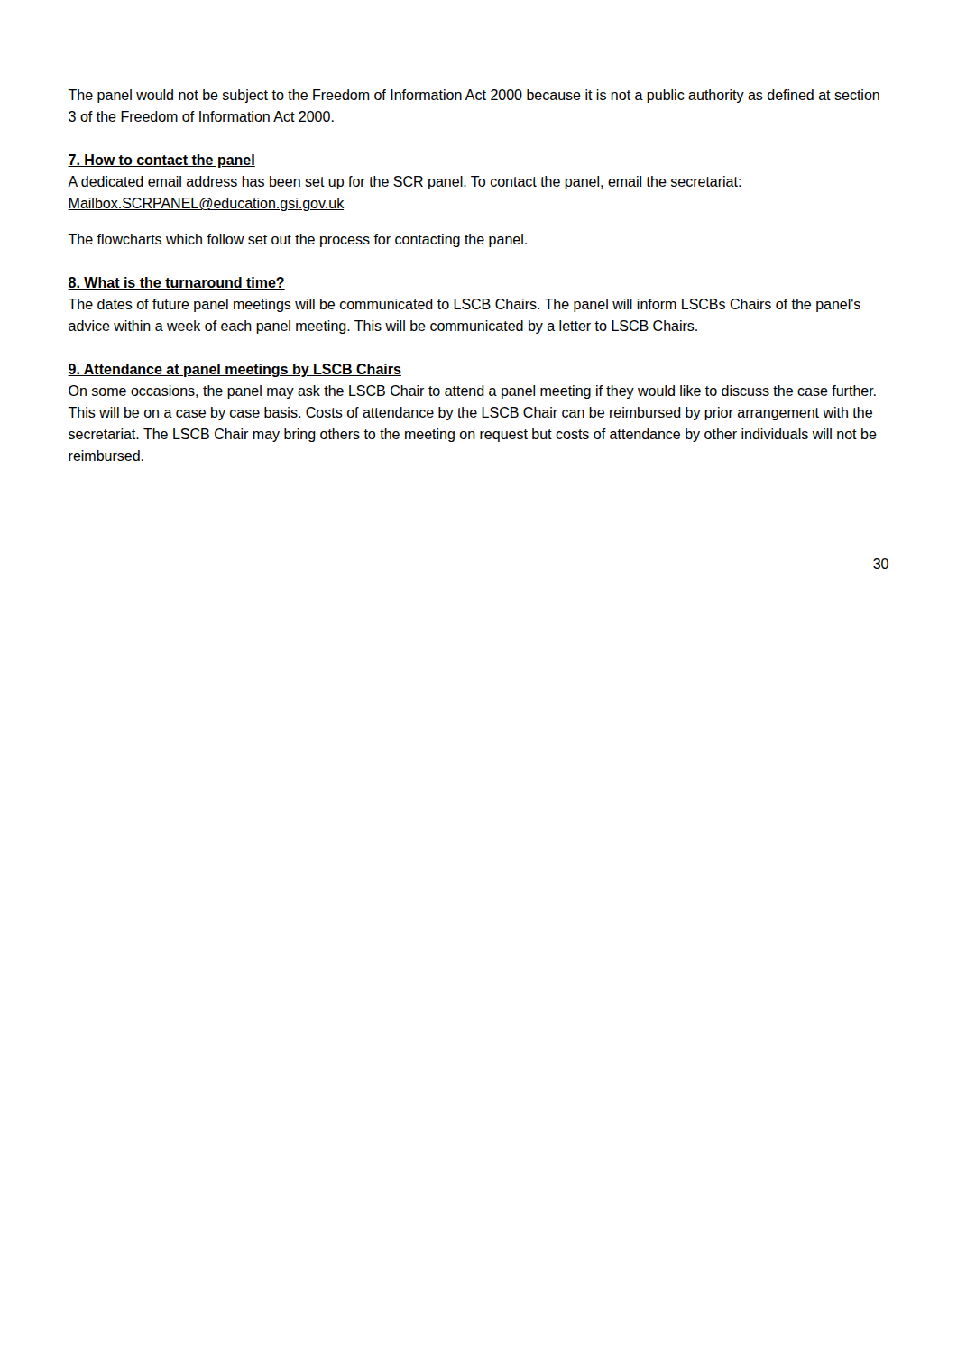The panel would not be subject to the Freedom of Information Act 2000 because it is not a public authority as defined at section 3 of the Freedom of Information Act 2000.
7. How to contact the panel
A dedicated email address has been set up for the SCR panel. To contact the panel, email the secretariat: Mailbox.SCRPANEL@education.gsi.gov.uk
The flowcharts which follow set out the process for contacting the panel.
8. What is the turnaround time?
The dates of future panel meetings will be communicated to LSCB Chairs. The panel will inform LSCBs Chairs of the panel's advice within a week of each panel meeting. This will be communicated by a letter to LSCB Chairs.
9. Attendance at panel meetings by LSCB Chairs
On some occasions, the panel may ask the LSCB Chair to attend a panel meeting if they would like to discuss the case further. This will be on a case by case basis. Costs of attendance by the LSCB Chair can be reimbursed by prior arrangement with the secretariat. The LSCB Chair may bring others to the meeting on request but costs of attendance by other individuals will not be reimbursed.
30